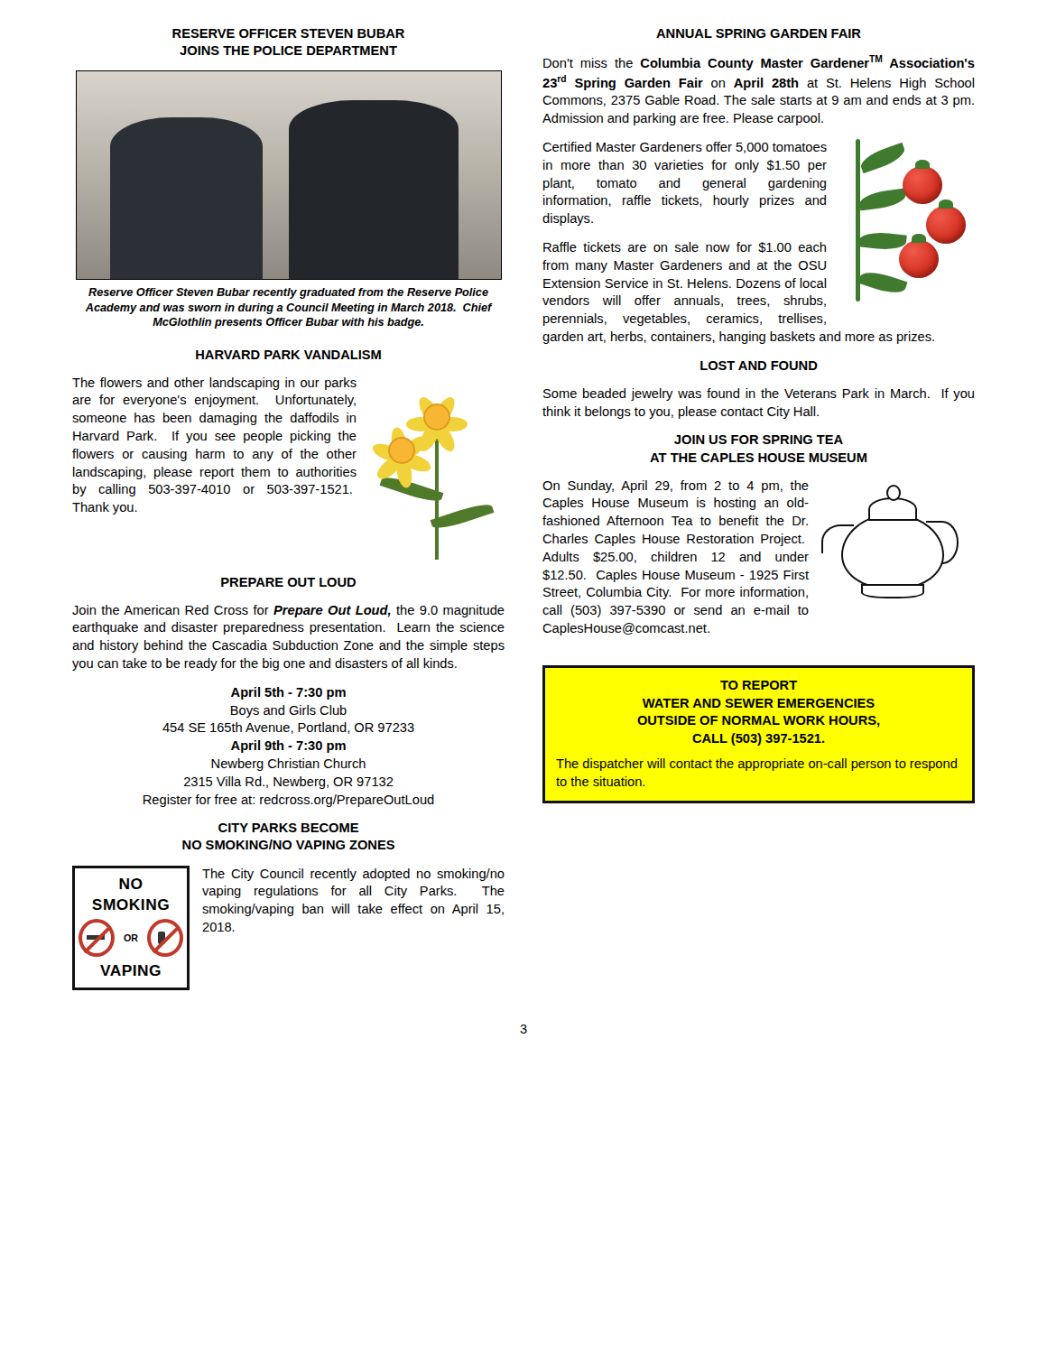Reserve Officer Steven Bubar
Joins the Police Department
Reserve Officer Steven Bubar recently graduated from the Reserve Police Academy and was sworn in during a Council Meeting in March 2018. Chief McGlothlin presents Officer Bubar with his badge.
Harvard Park Vandalism
The flowers and other landscaping in our parks are for everyone's enjoyment. Unfortunately, someone has been damaging the daffodils in Harvard Park. If you see people picking the flowers or causing harm to any of the other landscaping, please report them to authorities by calling 503-397-4010 or 503-397-1521. Thank you.
Prepare Out Loud
Join the American Red Cross for Prepare Out Loud, the 9.0 magnitude earthquake and disaster preparedness presentation. Learn the science and history behind the Cascadia Subduction Zone and the simple steps you can take to be ready for the big one and disasters of all kinds.
April 5th - 7:30 pm
Boys and Girls Club
454 SE 165th Avenue, Portland, OR 97233
April 9th - 7:30 pm
Newberg Christian Church
2315 Villa Rd., Newberg, OR 97132
Register for free at: redcross.org/PrepareOutLoud
City Parks Become
No Smoking/No Vaping Zones
NO SMOKING
OR
VAPING
The City Council recently adopted no smoking/no vaping regulations for all City Parks. The smoking/vaping ban will take effect on April 15, 2018.
Annual Spring Garden Fair
Don't miss the Columbia County Master GardenerTM Association's 23rd Spring Garden Fair on April 28th at St. Helens High School Commons, 2375 Gable Road. The sale starts at 9 am and ends at 3 pm. Admission and parking are free. Please carpool.
Certified Master Gardeners offer 5,000 tomatoes in more than 30 varieties for only $1.50 per plant, tomato and general gardening information, raffle tickets, hourly prizes and displays.
Raffle tickets are on sale now for $1.00 each from many Master Gardeners and at the OSU Extension Service in St. Helens. Dozens of local vendors will offer annuals, trees, shrubs, perennials, vegetables, ceramics, trellises, garden art, herbs, containers, hanging baskets and more as prizes.
Lost and Found
Some beaded jewelry was found in the Veterans Park in March. If you think it belongs to you, please contact City Hall.
Join Us for Spring Tea
at the Caples House Museum
On Sunday, April 29, from 2 to 4 pm, the Caples House Museum is hosting an old-fashioned Afternoon Tea to benefit the Dr. Charles Caples House Restoration Project. Adults $25.00, children 12 and under $12.50. Caples House Museum - 1925 First Street, Columbia City. For more information, call (503) 397-5390 or send an e-mail to CaplesHouse@comcast.net.
To Report
Water and Sewer Emergencies
Outside of Normal Work Hours,
Call (503) 397-1521.
The dispatcher will contact the appropriate on-call person to respond to the situation.
3